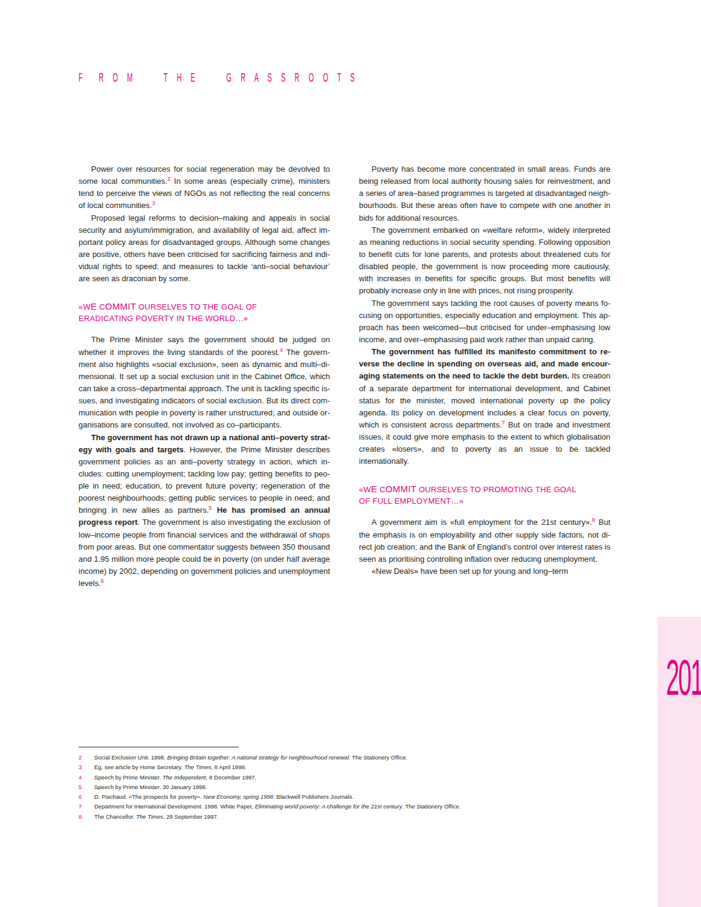F R O M T H E G R A S S R O O T S
201
Power over resources for social regeneration may be devolved to some local communities.2 In some areas (especially crime), ministers tend to perceive the views of NGOs as not reflecting the real concerns of local communities.3
Proposed legal reforms to decision–making and appeals in social security and asylum/immigration, and availability of legal aid, affect important policy areas for disadvantaged groups. Although some changes are positive, others have been criticised for sacrificing fairness and individual rights to speed; and measures to tackle ‘anti–social behaviour’ are seen as draconian by some.
«WE COMMIT OURSELVES TO THE GOAL OF
ERADICATING POVERTY IN THE WORLD…»
The Prime Minister says the government should be judged on whether it improves the living standards of the poorest.4 The government also highlights «social exclusion», seen as dynamic and multi–dimensional. It set up a social exclusion unit in the Cabinet Office, which can take a cross–departmental approach. The unit is tackling specific issues, and investigating indicators of social exclusion. But its direct communication with people in poverty is rather unstructured; and outside organisations are consulted, not involved as co–participants.
The government has not drawn up a national anti–poverty strategy with goals and targets. However, the Prime Minister describes government policies as an anti–poverty strategy in action, which includes: cutting unemployment; tackling low pay; getting benefits to people in need; education, to prevent future poverty; regeneration of the poorest neighbourhoods; getting public services to people in need; and bringing in new allies as partners.5 He has promised an annual progress report. The government is also investigating the exclusion of low–income people from financial services and the withdrawal of shops from poor areas. But one commentator suggests between 350 thousand and 1.95 million more people could be in poverty (on under half average income) by 2002, depending on government policies and unemployment levels.6
Poverty has become more concentrated in small areas. Funds are being released from local authority housing sales for reinvestment, and a series of area–based programmes is targeted at disadvantaged neighbourhoods. But these areas often have to compete with one another in bids for additional resources.
The government embarked on «welfare reform», widely interpreted as meaning reductions in social security spending. Following opposition to benefit cuts for lone parents, and protests about threatened cuts for disabled people, the government is now proceeding more cautiously, with increases in benefits for specific groups. But most benefits will probably increase only in line with prices, not rising prosperity.
The government says tackling the root causes of poverty means focusing on opportunities, especially education and employment. This approach has been welcomed—but criticised for under–emphasising low income, and over–emphasising paid work rather than unpaid caring.
The government has fulfilled its manifesto commitment to reverse the decline in spending on overseas aid, and made encouraging statements on the need to tackle the debt burden. Its creation of a separate department for international development, and Cabinet status for the minister, moved international poverty up the policy agenda. Its policy on development includes a clear focus on poverty, which is consistent across departments.7 But on trade and investment issues, it could give more emphasis to the extent to which globalisation creates «losers», and to poverty as an issue to be tackled internationally.
«WE COMMIT OURSELVES TO PROMOTING THE GOAL
OF FULL EMPLOYMENT…»
A government aim is «full employment for the 21st century».8 But the emphasis is on employability and other supply side factors, not direct job creation; and the Bank of England’s control over interest rates is seen as prioritising controlling inflation over reducing unemployment.
«New Deals» have been set up for young and long–term
| 2 | Social Exclusion Unit. 1998. Bringing Britain together: A national strategy for neighbourhood renewal. The Stationery Office. |
| 3 | Eg, see article by Home Secretary. The Times , 8 April 1998. |
| 4 | Speech by Prime Minister. The Independent , 8 December 1997. |
| 5 | Speech by Prime Minister. 30 January 1998. |
| 6 | D. Piachaud. «The prospects for poverty». New Economy, spring 1998 . Blackwell Publishers Journals. |
| 7 | Department for International Development. 1998. White Paper, Eliminating world poverty: A challenge for the 21st century . The Stationery Office. |
| 8 | The Chancellor. The Times . 29 September 1997. |